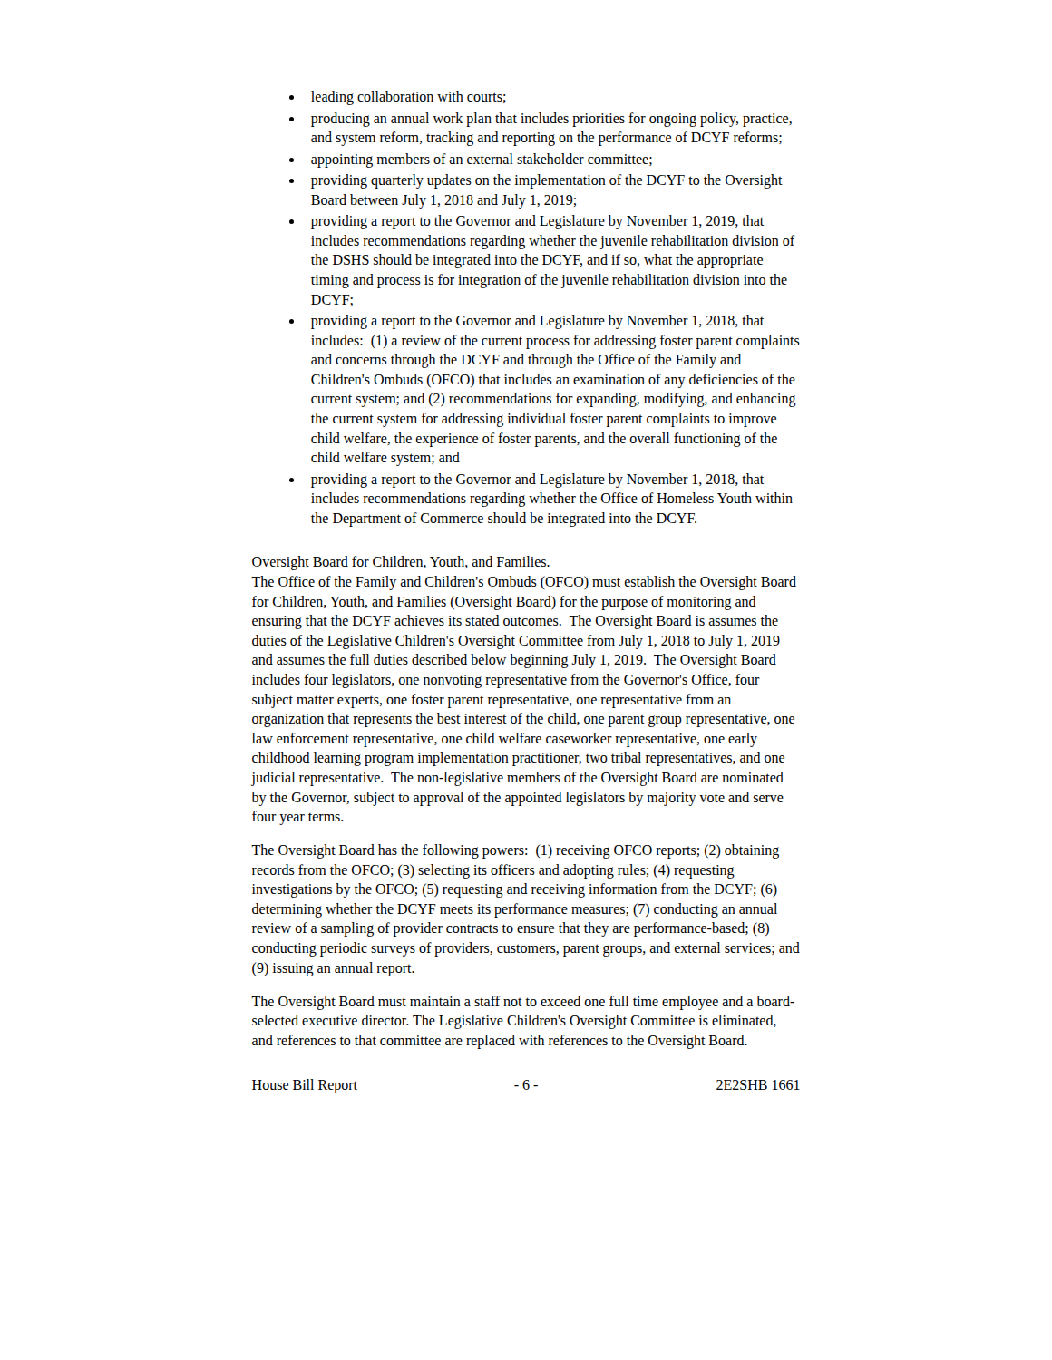leading collaboration with courts;
producing an annual work plan that includes priorities for ongoing policy, practice, and system reform, tracking and reporting on the performance of DCYF reforms;
appointing members of an external stakeholder committee;
providing quarterly updates on the implementation of the DCYF to the Oversight Board between July 1, 2018 and July 1, 2019;
providing a report to the Governor and Legislature by November 1, 2019, that includes recommendations regarding whether the juvenile rehabilitation division of the DSHS should be integrated into the DCYF, and if so, what the appropriate timing and process is for integration of the juvenile rehabilitation division into the DCYF;
providing a report to the Governor and Legislature by November 1, 2018, that includes: (1) a review of the current process for addressing foster parent complaints and concerns through the DCYF and through the Office of the Family and Children's Ombuds (OFCO) that includes an examination of any deficiencies of the current system; and (2) recommendations for expanding, modifying, and enhancing the current system for addressing individual foster parent complaints to improve child welfare, the experience of foster parents, and the overall functioning of the child welfare system; and
providing a report to the Governor and Legislature by November 1, 2018, that includes recommendations regarding whether the Office of Homeless Youth within the Department of Commerce should be integrated into the DCYF.
Oversight Board for Children, Youth, and Families.
The Office of the Family and Children's Ombuds (OFCO) must establish the Oversight Board for Children, Youth, and Families (Oversight Board) for the purpose of monitoring and ensuring that the DCYF achieves its stated outcomes. The Oversight Board is assumes the duties of the Legislative Children's Oversight Committee from July 1, 2018 to July 1, 2019 and assumes the full duties described below beginning July 1, 2019. The Oversight Board includes four legislators, one nonvoting representative from the Governor's Office, four subject matter experts, one foster parent representative, one representative from an organization that represents the best interest of the child, one parent group representative, one law enforcement representative, one child welfare caseworker representative, one early childhood learning program implementation practitioner, two tribal representatives, and one judicial representative. The non-legislative members of the Oversight Board are nominated by the Governor, subject to approval of the appointed legislators by majority vote and serve four year terms.
The Oversight Board has the following powers: (1) receiving OFCO reports; (2) obtaining records from the OFCO; (3) selecting its officers and adopting rules; (4) requesting investigations by the OFCO; (5) requesting and receiving information from the DCYF; (6) determining whether the DCYF meets its performance measures; (7) conducting an annual review of a sampling of provider contracts to ensure that they are performance-based; (8) conducting periodic surveys of providers, customers, parent groups, and external services; and (9) issuing an annual report.
The Oversight Board must maintain a staff not to exceed one full time employee and a board-selected executive director. The Legislative Children's Oversight Committee is eliminated, and references to that committee are replaced with references to the Oversight Board.
House Bill Report
- 6 -
2E2SHB 1661